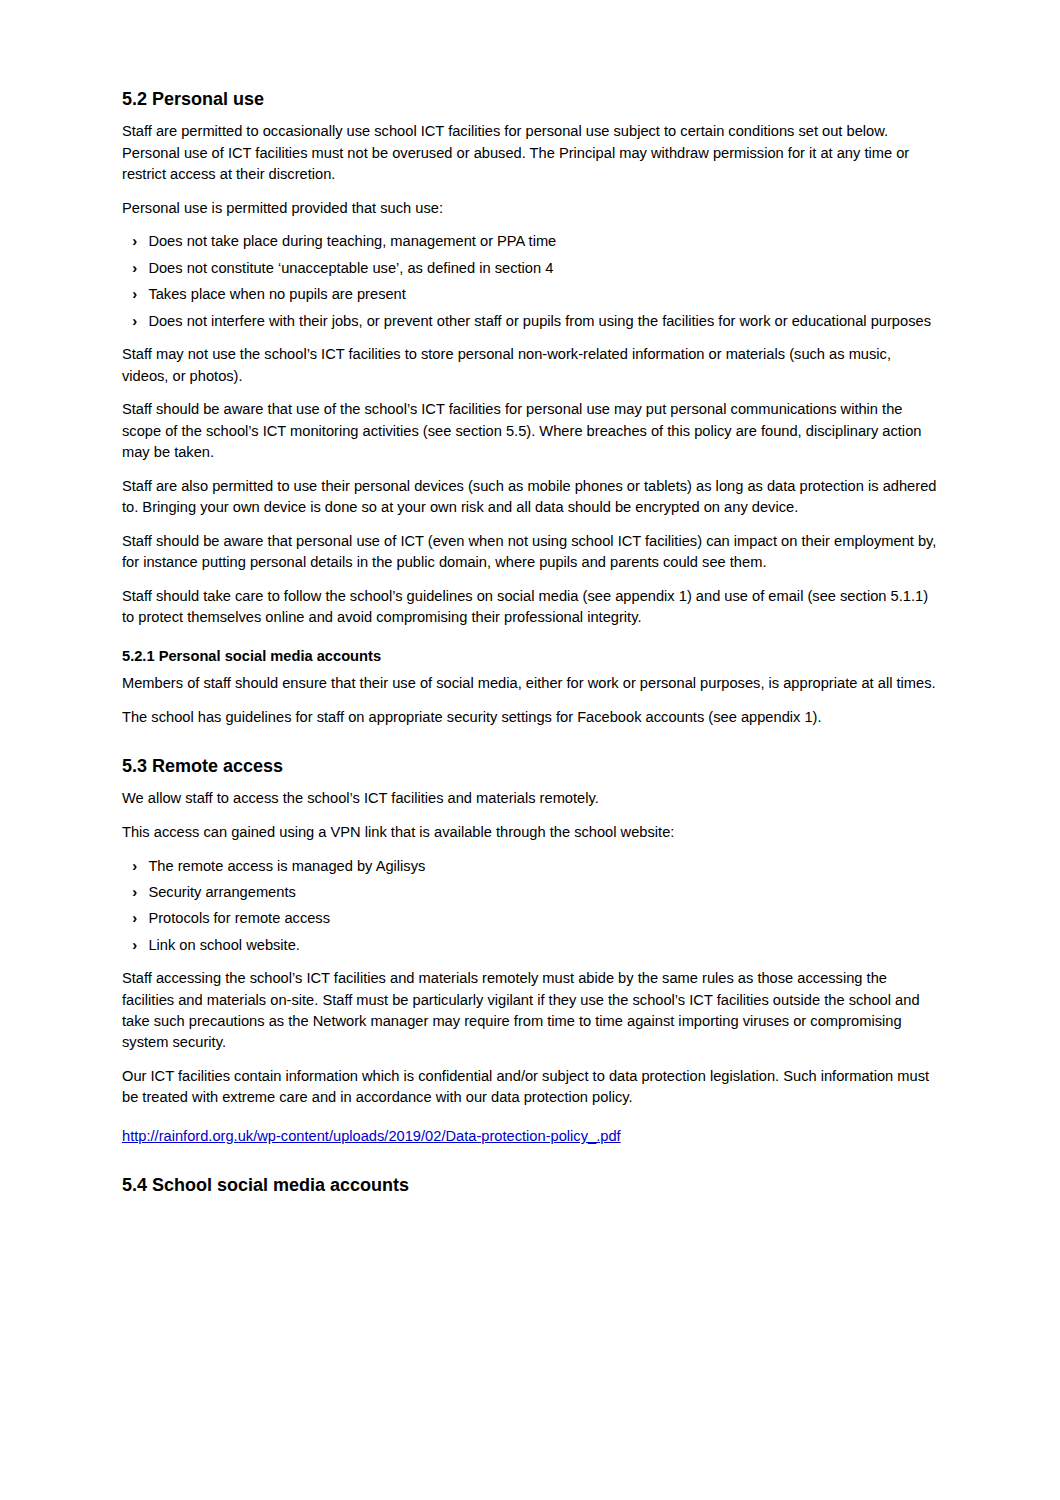5.2 Personal use
Staff are permitted to occasionally use school ICT facilities for personal use subject to certain conditions set out below. Personal use of ICT facilities must not be overused or abused. The Principal may withdraw permission for it at any time or restrict access at their discretion.
Personal use is permitted provided that such use:
Does not take place during teaching, management or PPA time
Does not constitute ‘unacceptable use’, as defined in section 4
Takes place when no pupils are present
Does not interfere with their jobs, or prevent other staff or pupils from using the facilities for work or educational purposes
Staff may not use the school’s ICT facilities to store personal non-work-related information or materials (such as music, videos, or photos).
Staff should be aware that use of the school’s ICT facilities for personal use may put personal communications within the scope of the school’s ICT monitoring activities (see section 5.5). Where breaches of this policy are found, disciplinary action may be taken.
Staff are also permitted to use their personal devices (such as mobile phones or tablets) as long as data protection is adhered to. Bringing your own device is done so at your own risk and all data should be encrypted on any device.
Staff should be aware that personal use of ICT (even when not using school ICT facilities) can impact on their employment by, for instance putting personal details in the public domain, where pupils and parents could see them.
Staff should take care to follow the school’s guidelines on social media (see appendix 1) and use of email (see section 5.1.1) to protect themselves online and avoid compromising their professional integrity.
5.2.1 Personal social media accounts
Members of staff should ensure that their use of social media, either for work or personal purposes, is appropriate at all times.
The school has guidelines for staff on appropriate security settings for Facebook accounts (see appendix 1).
5.3 Remote access
We allow staff to access the school’s ICT facilities and materials remotely.
This access can gained using a VPN link that is available through the school website:
The remote access is managed by Agilisys
Security arrangements
Protocols for remote access
Link on school website.
Staff accessing the school’s ICT facilities and materials remotely must abide by the same rules as those accessing the facilities and materials on-site. Staff must be particularly vigilant if they use the school’s ICT facilities outside the school and take such precautions as the Network manager may require from time to time against importing viruses or compromising system security.
Our ICT facilities contain information which is confidential and/or subject to data protection legislation. Such information must be treated with extreme care and in accordance with our data protection policy.
http://rainford.org.uk/wp-content/uploads/2019/02/Data-protection-policy_.pdf
5.4 School social media accounts